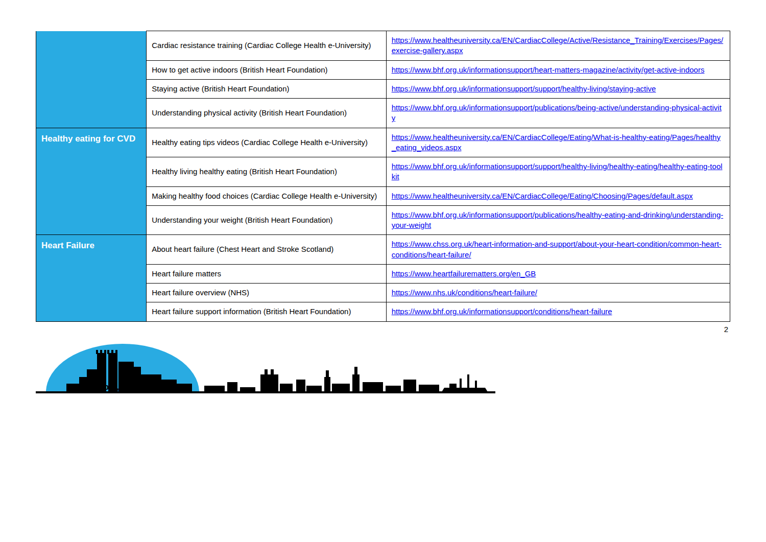| | Cardiac resistance training (Cardiac College Health e-University) | https://www.healtheuniversity.ca/EN/CardiacCollege/Active/Resistance_Training/Exercises/Pages/exercise-gallery.aspx |
| How to get active indoors (British Heart Foundation) | https://www.bhf.org.uk/informationsupport/heart-matters-magazine/activity/get-active-indoors |
| Staying active (British Heart Foundation) | https://www.bhf.org.uk/informationsupport/support/healthy-living/staying-active |
| Understanding physical activity (British Heart Foundation) | https://www.bhf.org.uk/informationsupport/publications/being-active/understanding-physical-activity |
| Healthy eating for CVD | Healthy eating tips videos (Cardiac College Health e-University) | https://www.healtheuniversity.ca/EN/CardiacCollege/Eating/What-is-healthy-eating/Pages/healthy_eating_videos.aspx |
| Healthy living healthy eating (British Heart Foundation) | https://www.bhf.org.uk/informationsupport/support/healthy-living/healthy-eating/healthy-eating-toolkit |
| Making healthy food choices (Cardiac College Health e-University) | https://www.healtheuniversity.ca/EN/CardiacCollege/Eating/Choosing/Pages/default.aspx |
| Understanding your weight (British Heart Foundation) | https://www.bhf.org.uk/informationsupport/publications/healthy-eating-and-drinking/understanding-your-weight |
| Heart Failure | About heart failure (Chest Heart and Stroke Scotland) | https://www.chss.org.uk/heart-information-and-support/about-your-heart-condition/common-heart-conditions/heart-failure/ |
| Heart failure matters | https://www.heartfailurematters.org/en_GB |
| Heart failure overview (NHS) | https://www.nhs.uk/conditions/heart-failure/ |
| Heart failure support information (British Heart Foundation) | https://www.bhf.org.uk/informationsupport/conditions/heart-failure |
2
Humber, Coast and Vale